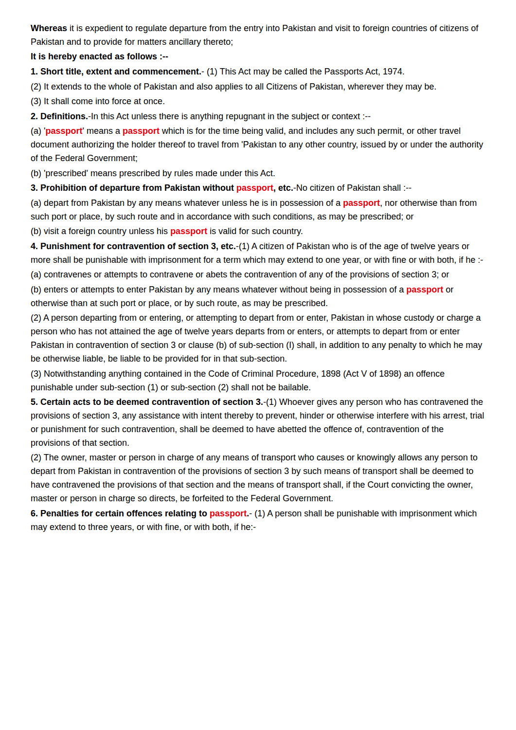Whereas it is expedient to regulate departure from the entry into Pakistan and visit to foreign countries of citizens of Pakistan and to provide for matters ancillary thereto;
It is hereby enacted as follows :--
1. Short title, extent and commencement.- (1) This Act may be called the Passports Act, 1974.
(2) It extends to the whole of Pakistan and also applies to all Citizens of Pakistan, wherever they may be.
(3) It shall come into force at once.
2. Definitions.-In this Act unless there is anything repugnant in the subject or context :--
(a) 'passport' means a passport which is for the time being valid, and includes any such permit, or other travel document authorizing the holder thereof to travel from 'Pakistan to any other country, issued by or under the authority of the Federal Government;
(b) 'prescribed' means prescribed by rules made under this Act.
3. Prohibition of departure from Pakistan without passport, etc.-No citizen of Pakistan shall :--
(a) depart from Pakistan by any means whatever unless he is in possession of a passport, nor otherwise than from such port or place, by such route and in accordance with such conditions, as may be prescribed; or
(b) visit a foreign country unless his passport is valid for such country.
4. Punishment for contravention of section 3, etc.-(1) A citizen of Pakistan who is of the age of twelve years or more shall be punishable with imprisonment for a term which may extend to one year, or with fine or with both, if he :-
(a) contravenes or attempts to contravene or abets the contravention of any of the provisions of section 3; or
(b) enters or attempts to enter Pakistan by any means whatever without being in possession of a passport or otherwise than at such port or place, or by such route, as may be prescribed.
(2) A person departing from or entering, or attempting to depart from or enter, Pakistan in whose custody or charge a person who has not attained the age of twelve years departs from or enters, or attempts to depart from or enter Pakistan in contravention of section 3 or clause (b) of sub-section (I) shall, in addition to any penalty to which he may be otherwise liable, be liable to be provided for in that sub-section.
(3) Notwithstanding anything contained in the Code of Criminal Procedure, 1898 (Act V of 1898) an offence punishable under sub-section (1) or sub-section (2) shall not be bailable.
5. Certain acts to be deemed contravention of section 3.-(1) Whoever gives any person who has contravened the provisions of section 3, any assistance with intent thereby to prevent, hinder or otherwise interfere with his arrest, trial or punishment for such contravention, shall be deemed to have abetted the offence of, contravention of the provisions of that section.
(2) The owner, master or person in charge of any means of transport who causes or knowingly allows any person to depart from Pakistan in contravention of the provisions of section 3 by such means of transport shall be deemed to have contravened the provisions of that section and the means of transport shall, if the Court convicting the owner, master or person in charge so directs, be forfeited to the Federal Government.
6. Penalties for certain offences relating to passport.- (1) A person shall be punishable with imprisonment which may extend to three years, or with fine, or with both, if he:-